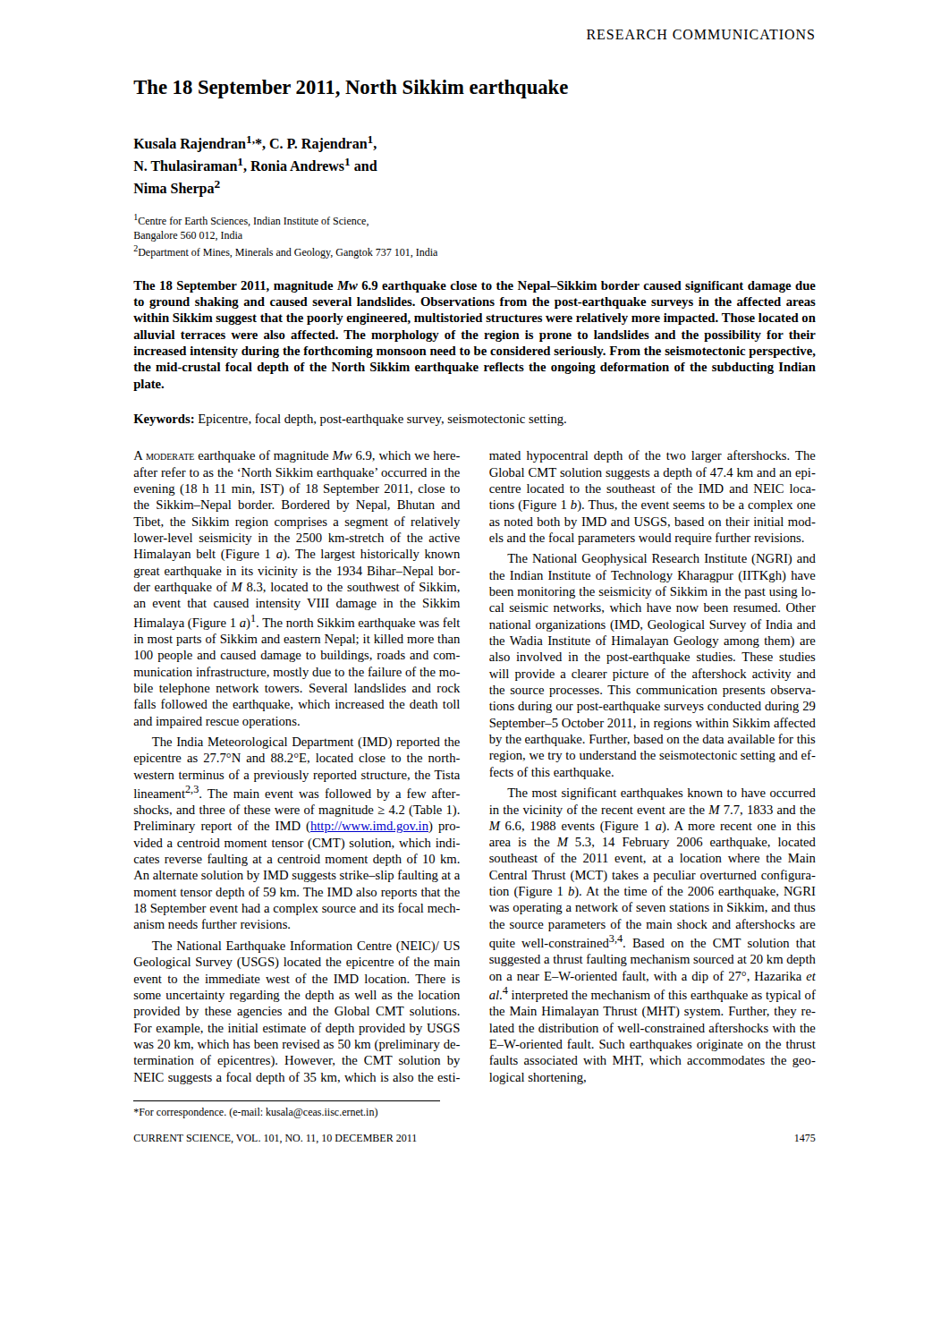RESEARCH COMMUNICATIONS
The 18 September 2011, North Sikkim earthquake
Kusala Rajendran1,*, C. P. Rajendran1,
N. Thulasiraman1, Ronia Andrews1 and
Nima Sherpa2
1Centre for Earth Sciences, Indian Institute of Science,
Bangalore 560 012, India
2Department of Mines, Minerals and Geology, Gangtok 737 101, India
The 18 September 2011, magnitude Mw 6.9 earthquake close to the Nepal–Sikkim border caused significant damage due to ground shaking and caused several landslides. Observations from the post-earthquake surveys in the affected areas within Sikkim suggest that the poorly engineered, multistoried structures were relatively more impacted. Those located on alluvial terraces were also affected. The morphology of the region is prone to landslides and the possibility for their increased intensity during the forthcoming monsoon need to be considered seriously. From the seismotectonic perspective, the mid-crustal focal depth of the North Sikkim earthquake reflects the ongoing deformation of the subducting Indian plate.
Keywords: Epicentre, focal depth, post-earthquake survey, seismotectonic setting.
A moderate earthquake of magnitude Mw 6.9, which we hereafter refer to as the ‘North Sikkim earthquake’ occurred in the evening (18 h 11 min, IST) of 18 September 2011, close to the Sikkim–Nepal border. Bordered by Nepal, Bhutan and Tibet, the Sikkim region comprises a segment of relatively lower-level seismicity in the 2500 km-stretch of the active Himalayan belt (Figure 1 a). The largest historically known great earthquake in its vicinity is the 1934 Bihar–Nepal border earthquake of M 8.3, located to the southwest of Sikkim, an event that caused intensity VIII damage in the Sikkim Himalaya (Figure 1 a)1. The north Sikkim earthquake was felt in most parts of Sikkim and eastern Nepal; it killed more than 100 people and caused damage to buildings, roads and communication infrastructure, mostly due to the failure of the mobile telephone network towers. Several landslides and rock falls followed the earthquake, which increased the death toll and impaired rescue operations.
The India Meteorological Department (IMD) reported the epicentre as 27.7°N and 88.2°E, located close to the northwestern terminus of a previously reported structure, the Tista lineament2,3. The main event was followed by a few aftershocks, and three of these were of magnitude ≥ 4.2 (Table 1). Preliminary report of the IMD (http://www.imd.gov.in) provided a centroid moment tensor (CMT) solution, which indicates reverse faulting at a centroid moment depth of 10 km. An alternate solution by IMD suggests strike–slip faulting at a moment tensor depth of 59 km. The IMD also reports that the 18 September event had a complex source and its focal mechanism needs further revisions.
The National Earthquake Information Centre (NEIC)/ US Geological Survey (USGS) located the epicentre of the main event to the immediate west of the IMD location. There is some uncertainty regarding the depth as well as the location provided by these agencies and the Global CMT solutions. For example, the initial estimate of depth provided by USGS was 20 km, which has been revised as 50 km (preliminary determination of epicentres). However, the CMT solution by NEIC suggests a focal depth of 35 km, which is also the estimated hypocentral depth of the two larger aftershocks. The Global CMT solution suggests a depth of 47.4 km and an epicentre located to the southeast of the IMD and NEIC locations (Figure 1 b). Thus, the event seems to be a complex one as noted both by IMD and USGS, based on their initial models and the focal parameters would require further revisions.
The National Geophysical Research Institute (NGRI) and the Indian Institute of Technology Kharagpur (IITKgh) have been monitoring the seismicity of Sikkim in the past using local seismic networks, which have now been resumed. Other national organizations (IMD, Geological Survey of India and the Wadia Institute of Himalayan Geology among them) are also involved in the post-earthquake studies. These studies will provide a clearer picture of the aftershock activity and the source processes. This communication presents observations during our post-earthquake surveys conducted during 29 September–5 October 2011, in regions within Sikkim affected by the earthquake. Further, based on the data available for this region, we try to understand the seismotectonic setting and effects of this earthquake.
The most significant earthquakes known to have occurred in the vicinity of the recent event are the M 7.7, 1833 and the M 6.6, 1988 events (Figure 1 a). A more recent one in this area is the M 5.3, 14 February 2006 earthquake, located southeast of the 2011 event, at a location where the Main Central Thrust (MCT) takes a peculiar overturned configuration (Figure 1 b). At the time of the 2006 earthquake, NGRI was operating a network of seven stations in Sikkim, and thus the source parameters of the main shock and aftershocks are quite well-constrained3,4. Based on the CMT solution that suggested a thrust faulting mechanism sourced at 20 km depth on a near E–W-oriented fault, with a dip of 27°, Hazarika et al.4 interpreted the mechanism of this earthquake as typical of the Main Himalayan Thrust (MHT) system. Further, they related the distribution of well-constrained aftershocks with the E–W-oriented fault. Such earthquakes originate on the thrust faults associated with MHT, which accommodates the geological shortening,
*For correspondence. (e-mail: kusala@ceas.iisc.ernet.in)
CURRENT SCIENCE, VOL. 101, NO. 11, 10 DECEMBER 2011 1475